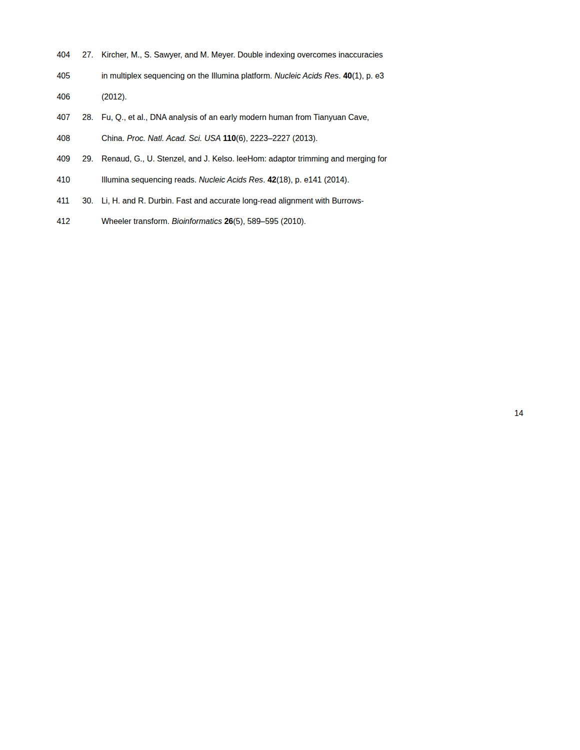404 27. Kircher, M., S. Sawyer, and M. Meyer. Double indexing overcomes inaccuracies
405 in multiplex sequencing on the Illumina platform. Nucleic Acids Res. 40(1), p. e3
406 (2012).
407 28. Fu, Q., et al., DNA analysis of an early modern human from Tianyuan Cave,
408 China. Proc. Natl. Acad. Sci. USA 110(6), 2223–2227 (2013).
409 29. Renaud, G., U. Stenzel, and J. Kelso. leeHom: adaptor trimming and merging for
410 Illumina sequencing reads. Nucleic Acids Res. 42(18), p. e141 (2014).
411 30. Li, H. and R. Durbin. Fast and accurate long-read alignment with Burrows-
412 Wheeler transform. Bioinformatics 26(5), 589–595 (2010).
14